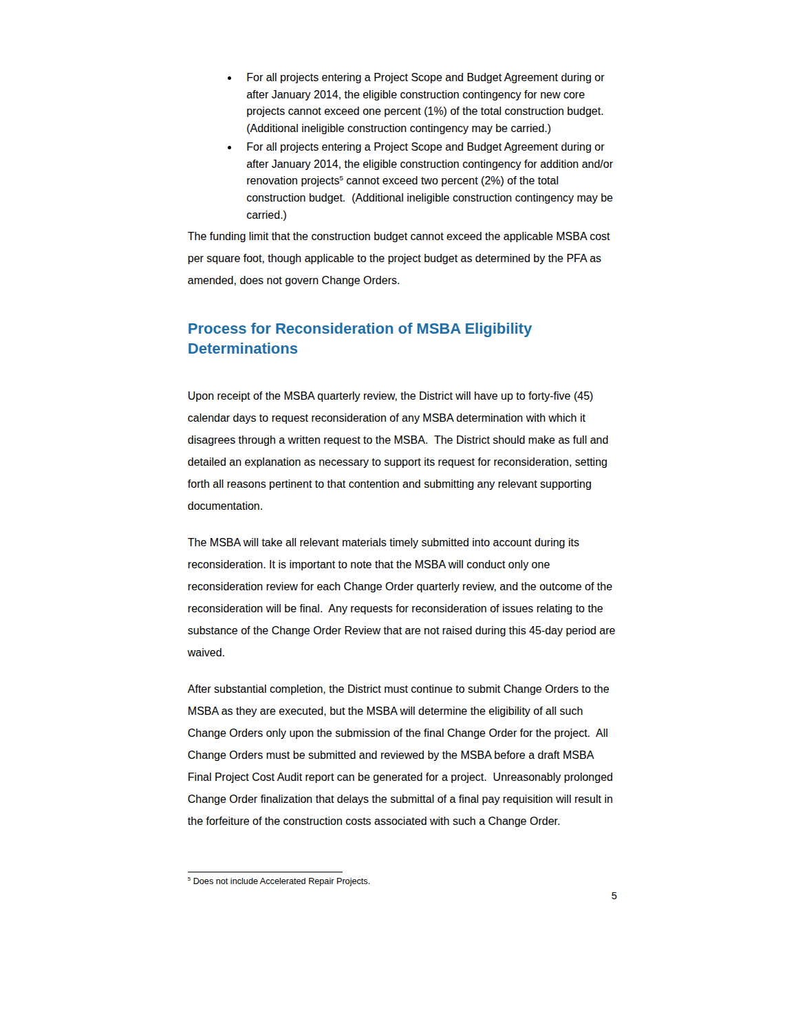For all projects entering a Project Scope and Budget Agreement during or after January 2014, the eligible construction contingency for new core projects cannot exceed one percent (1%) of the total construction budget. (Additional ineligible construction contingency may be carried.)
For all projects entering a Project Scope and Budget Agreement during or after January 2014, the eligible construction contingency for addition and/or renovation projects5 cannot exceed two percent (2%) of the total construction budget. (Additional ineligible construction contingency may be carried.)
The funding limit that the construction budget cannot exceed the applicable MSBA cost per square foot, though applicable to the project budget as determined by the PFA as amended, does not govern Change Orders.
Process for Reconsideration of MSBA Eligibility Determinations
Upon receipt of the MSBA quarterly review, the District will have up to forty-five (45) calendar days to request reconsideration of any MSBA determination with which it disagrees through a written request to the MSBA. The District should make as full and detailed an explanation as necessary to support its request for reconsideration, setting forth all reasons pertinent to that contention and submitting any relevant supporting documentation.
The MSBA will take all relevant materials timely submitted into account during its reconsideration. It is important to note that the MSBA will conduct only one reconsideration review for each Change Order quarterly review, and the outcome of the reconsideration will be final. Any requests for reconsideration of issues relating to the substance of the Change Order Review that are not raised during this 45-day period are waived.
After substantial completion, the District must continue to submit Change Orders to the MSBA as they are executed, but the MSBA will determine the eligibility of all such Change Orders only upon the submission of the final Change Order for the project. All Change Orders must be submitted and reviewed by the MSBA before a draft MSBA Final Project Cost Audit report can be generated for a project. Unreasonably prolonged Change Order finalization that delays the submittal of a final pay requisition will result in the forfeiture of the construction costs associated with such a Change Order.
5 Does not include Accelerated Repair Projects.
5